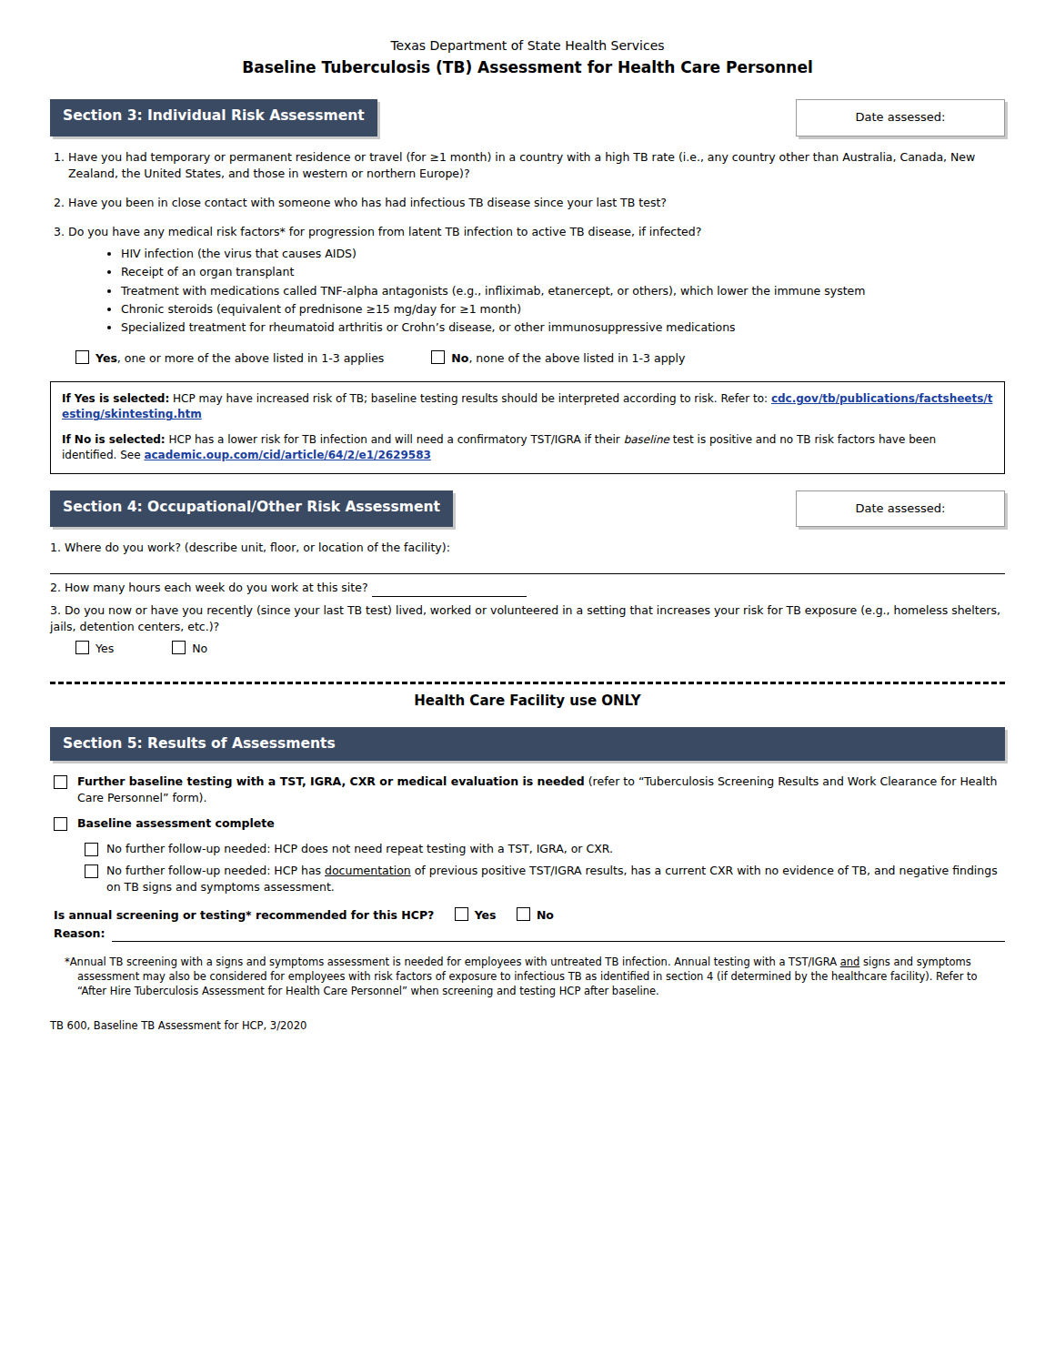Texas Department of State Health Services
Baseline Tuberculosis (TB) Assessment for Health Care Personnel
Section 3: Individual Risk Assessment
Date assessed:
Have you had temporary or permanent residence or travel (for ≥1 month) in a country with a high TB rate (i.e., any country other than Australia, Canada, New Zealand, the United States, and those in western or northern Europe)?
Have you been in close contact with someone who has had infectious TB disease since your last TB test?
Do you have any medical risk factors* for progression from latent TB infection to active TB disease, if infected?
HIV infection (the virus that causes AIDS)
Receipt of an organ transplant
Treatment with medications called TNF-alpha antagonists (e.g., infliximab, etanercept, or others), which lower the immune system
Chronic steroids (equivalent of prednisone ≥15 mg/day for ≥1 month)
Specialized treatment for rheumatoid arthritis or Crohn’s disease, or other immunosuppressive medications
Yes, one or more of the above listed in 1-3 applies No, none of the above listed in 1-3 apply
If Yes is selected: HCP may have increased risk of TB; baseline testing results should be interpreted according to risk. Refer to: cdc.gov/tb/publications/factsheets/testing/skintesting.htm
If No is selected: HCP has a lower risk for TB infection and will need a confirmatory TST/IGRA if their baseline test is positive and no TB risk factors have been identified. See academic.oup.com/cid/article/64/2/e1/2629583
Section 4: Occupational/Other Risk Assessment
Date assessed:
1. Where do you work? (describe unit, floor, or location of the facility):
2. How many hours each week do you work at this site?
3. Do you now or have you recently (since your last TB test) lived, worked or volunteered in a setting that increases your risk for TB exposure (e.g., homeless shelters, jails, detention centers, etc.)?
Yes No
Health Care Facility use ONLY
Section 5: Results of Assessments
Further baseline testing with a TST, IGRA, CXR or medical evaluation is needed (refer to “Tuberculosis Screening Results and Work Clearance for Health Care Personnel” form).
Baseline assessment complete
No further follow-up needed: HCP does not need repeat testing with a TST, IGRA, or CXR.
No further follow-up needed: HCP has documentation of previous positive TST/IGRA results, has a current CXR with no evidence of TB, and negative findings on TB signs and symptoms assessment.
Is annual screening or testing* recommended for this HCP? Yes No
Reason:
*Annual TB screening with a signs and symptoms assessment is needed for employees with untreated TB infection. Annual testing with a TST/IGRA and signs and symptoms assessment may also be considered for employees with risk factors of exposure to infectious TB as identified in section 4 (if determined by the healthcare facility). Refer to “After Hire Tuberculosis Assessment for Health Care Personnel” when screening and testing HCP after baseline.
TB 600, Baseline TB Assessment for HCP, 3/2020